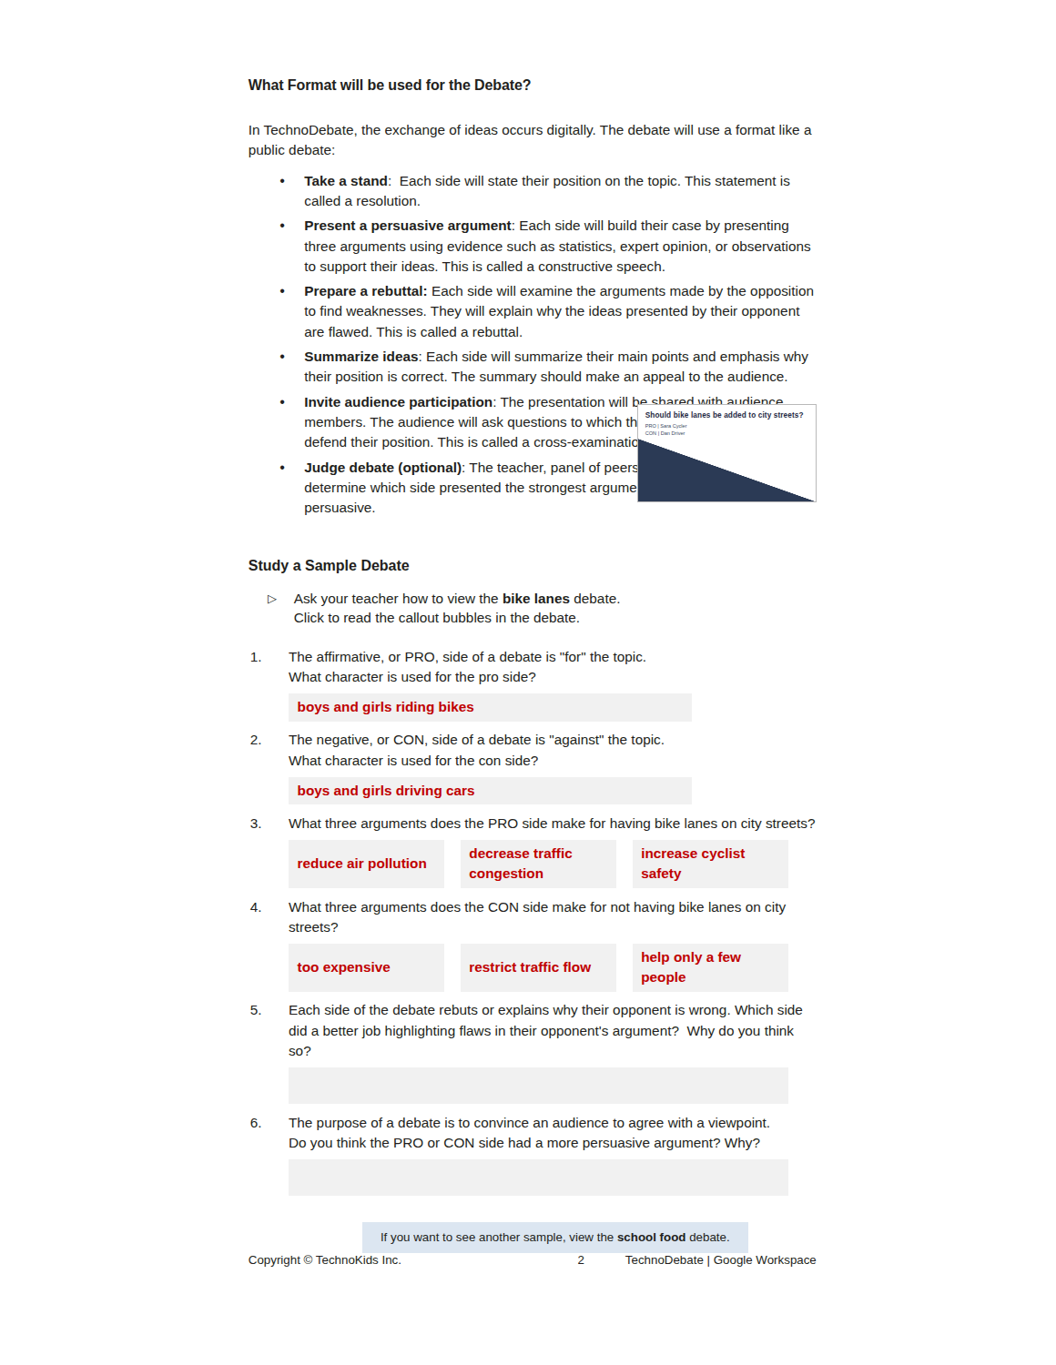What Format will be used for the Debate?
In TechnoDebate, the exchange of ideas occurs digitally. The debate will use a format like a public debate:
Take a stand: Each side will state their position on the topic. This statement is called a resolution.
Present a persuasive argument: Each side will build their case by presenting three arguments using evidence such as statistics, expert opinion, or observations to support their ideas. This is called a constructive speech.
Prepare a rebuttal: Each side will examine the arguments made by the opposition to find weaknesses. They will explain why the ideas presented by their opponent are flawed. This is called a rebuttal.
Summarize ideas: Each side will summarize their main points and emphasis why their position is correct. The summary should make an appeal to the audience.
Invite audience participation: The presentation will be shared with audience members. The audience will ask questions to which the debaters will respond to defend their position. This is called a cross-examination or crossfire.
Judge debate (optional): The teacher, panel of peers, or audience members will determine which side presented the strongest arguments and were the most persuasive.
Study a Sample Debate
▷ Ask your teacher how to view the bike lanes debate.
Click to read the callout bubbles in the debate.
Should bike lanes be added to city streets?
PRO | Sara Cycler
CON | Dan Driver
The affirmative, or PRO, side of a debate is "for" the topic.
What character is used for the pro side?
boys and girls riding bikes
The negative, or CON, side of a debate is "against" the topic.
What character is used for the con side?
boys and girls driving cars
What three arguments does the PRO side make for having bike lanes on city streets?
reduce air pollution
decrease traffic congestion
increase cyclist safety
What three arguments does the CON side make for not having bike lanes on city streets?
too expensive
restrict traffic flow
help only a few people
Each side of the debate rebuts or explains why their opponent is wrong. Which side did a better job highlighting flaws in their opponent's argument? Why do you think so?
The purpose of a debate is to convince an audience to agree with a viewpoint.
Do you think the PRO or CON side had a more persuasive argument? Why?
If you want to see another sample, view the school food debate.
Copyright © TechnoKids Inc.
2
TechnoDebate | Google Workspace